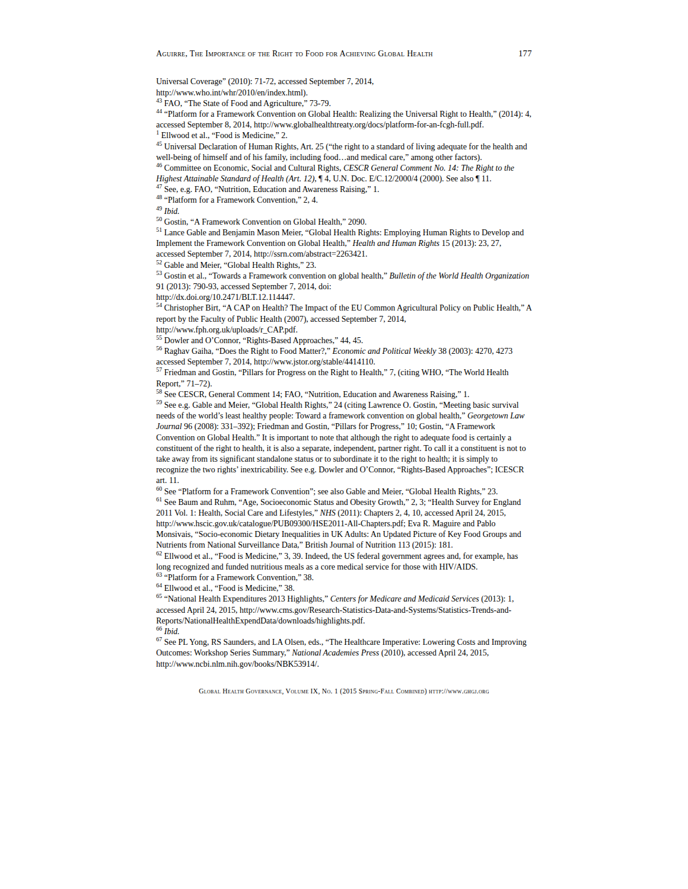Aguirre, The Importance of the Right to Food for Achieving Global Health 177
Universal Coverage” (2010): 71-72, accessed September 7, 2014,
http://www.who.int/whr/2010/en/index.html).
43 FAO, “The State of Food and Agriculture,” 73-79.
44 “Platform for a Framework Convention on Global Health: Realizing the Universal Right to Health,” (2014): 4, accessed September 8, 2014, http://www.globalhealthtreaty.org/docs/platform-for-an-fcgh-full.pdf.
1 Ellwood et al., “Food is Medicine,” 2.
45 Universal Declaration of Human Rights, Art. 25 (“the right to a standard of living adequate for the health and well-being of himself and of his family, including food…and medical care,” among other factors).
46 Committee on Economic, Social and Cultural Rights, CESCR General Comment No. 14: The Right to the Highest Attainable Standard of Health (Art. 12), ¶ 4, U.N. Doc. E/C.12/2000/4 (2000). See also ¶ 11.
47 See, e.g. FAO, “Nutrition, Education and Awareness Raising,” 1.
48 “Platform for a Framework Convention,” 2, 4.
49 Ibid.
50 Gostin, “A Framework Convention on Global Health,” 2090.
51 Lance Gable and Benjamin Mason Meier, “Global Health Rights: Employing Human Rights to Develop and Implement the Framework Convention on Global Health,” Health and Human Rights 15 (2013): 23, 27, accessed September 7, 2014, http://ssrn.com/abstract=2263421.
52 Gable and Meier, “Global Health Rights,” 23.
53 Gostin et al., “Towards a Framework convention on global health,” Bulletin of the World Health Organization 91 (2013): 790-93, accessed September 7, 2014, doi:
http://dx.doi.org/10.2471/BLT.12.114447.
54 Christopher Birt, “A CAP on Health? The Impact of the EU Common Agricultural Policy on Public Health,” A report by the Faculty of Public Health (2007), accessed September 7, 2014, http://www.fph.org.uk/uploads/r_CAP.pdf.
55 Dowler and O’Connor, “Rights-Based Approaches,” 44, 45.
56 Raghav Gaiha, “Does the Right to Food Matter?,” Economic and Political Weekly 38 (2003): 4270, 4273 accessed September 7, 2014, http://www.jstor.org/stable/4414110.
57 Friedman and Gostin, “Pillars for Progress on the Right to Health,” 7, (citing WHO, “The World Health Report,” 71–72).
58 See CESCR, General Comment 14; FAO, “Nutrition, Education and Awareness Raising,” 1.
59 See e.g. Gable and Meier, “Global Health Rights,” 24 (citing Lawrence O. Gostin, “Meeting basic survival needs of the world’s least healthy people: Toward a framework convention on global health,” Georgetown Law Journal 96 (2008): 331–392); Friedman and Gostin, “Pillars for Progress,” 10; Gostin, “A Framework Convention on Global Health.” It is important to note that although the right to adequate food is certainly a constituent of the right to health, it is also a separate, independent, partner right. To call it a constituent is not to take away from its significant standalone status or to subordinate it to the right to health; it is simply to recognize the two rights’ inextricability. See e.g. Dowler and O’Connor, “Rights-Based Approaches”; ICESCR art. 11.
60 See “Platform for a Framework Convention”; see also Gable and Meier, “Global Health Rights,” 23.
61 See Baum and Ruhm, “Age, Socioeconomic Status and Obesity Growth,” 2, 3; “Health Survey for England 2011 Vol. 1: Health, Social Care and Lifestyles,” NHS (2011): Chapters 2, 4, 10, accessed April 24, 2015, http://www.hscic.gov.uk/catalogue/PUB09300/HSE2011-All-Chapters.pdf; Eva R. Maguire and Pablo Monsivais, “Socio-economic Dietary Inequalities in UK Adults: An Updated Picture of Key Food Groups and Nutrients from National Surveillance Data,” British Journal of Nutrition 113 (2015): 181.
62 Ellwood et al., “Food is Medicine,” 3, 39. Indeed, the US federal government agrees and, for example, has long recognized and funded nutritious meals as a core medical service for those with HIV/AIDS.
63 “Platform for a Framework Convention,” 38.
64 Ellwood et al., “Food is Medicine,” 38.
65 “National Health Expenditures 2013 Highlights,” Centers for Medicare and Medicaid Services (2013): 1, accessed April 24, 2015, http://www.cms.gov/Research-Statistics-Data-and-Systems/Statistics-Trends-and-Reports/NationalHealthExpendData/downloads/highlights.pdf.
66 Ibid.
67 See PL Yong, RS Saunders, and LA Olsen, eds., “The Healthcare Imperative: Lowering Costs and Improving Outcomes: Workshop Series Summary,” National Academies Press (2010), accessed April 24, 2015, http://www.ncbi.nlm.nih.gov/books/NBK53914/.
Global Health Governance, Volume IX, No. 1 (2015 Spring-Fall Combined) http://www.ghgj.org